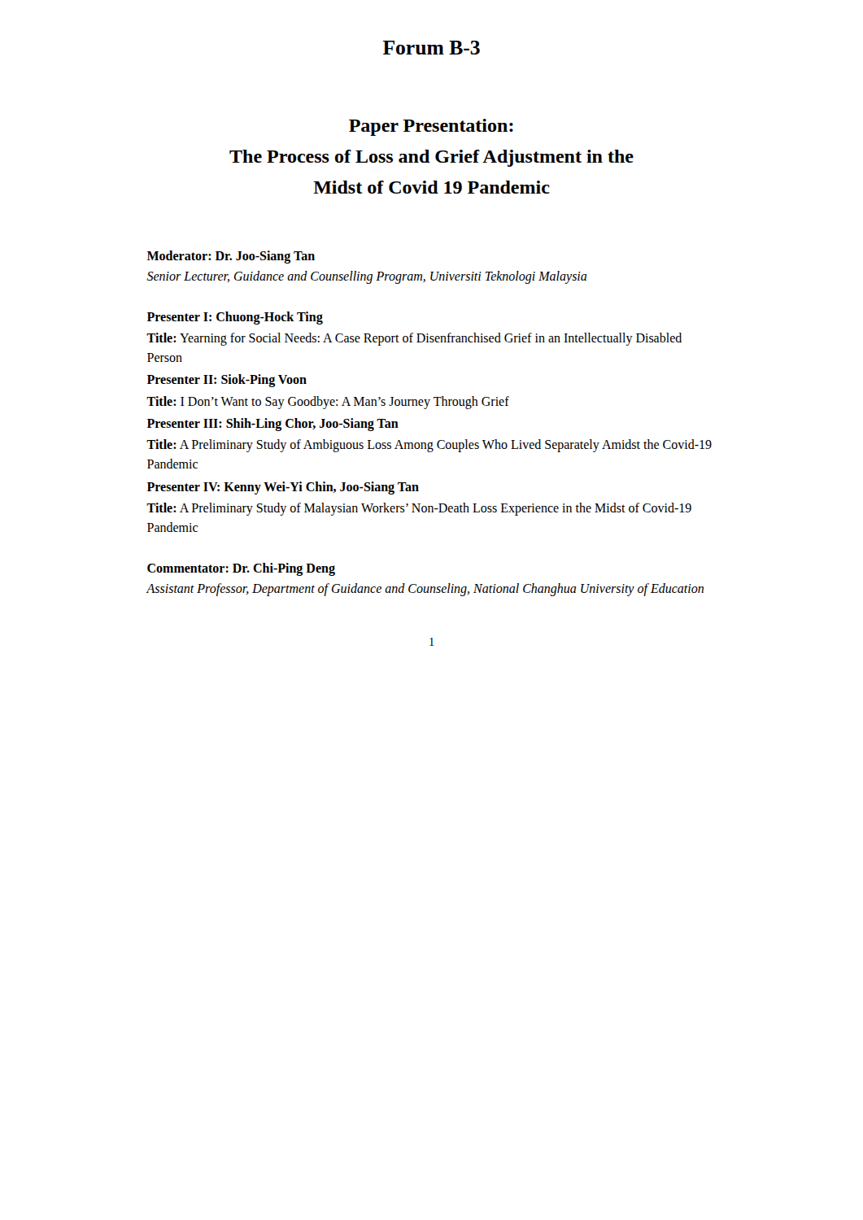Forum B-3
Paper Presentation:
The Process of Loss and Grief Adjustment in the
Midst of Covid 19 Pandemic
Moderator: Dr. Joo-Siang Tan
Senior Lecturer, Guidance and Counselling Program, Universiti Teknologi Malaysia
Presenter I: Chuong-Hock Ting
Title: Yearning for Social Needs: A Case Report of Disenfranchised Grief in an Intellectually Disabled Person
Presenter II: Siok-Ping Voon
Title: I Don’t Want to Say Goodbye: A Man’s Journey Through Grief
Presenter III: Shih-Ling Chor, Joo-Siang Tan
Title: A Preliminary Study of Ambiguous Loss Among Couples Who Lived Separately Amidst the Covid-19 Pandemic
Presenter IV: Kenny Wei-Yi Chin, Joo-Siang Tan
Title: A Preliminary Study of Malaysian Workers’ Non-Death Loss Experience in the Midst of Covid-19 Pandemic
Commentator: Dr. Chi-Ping Deng
Assistant Professor, Department of Guidance and Counseling, National Changhua University of Education
1